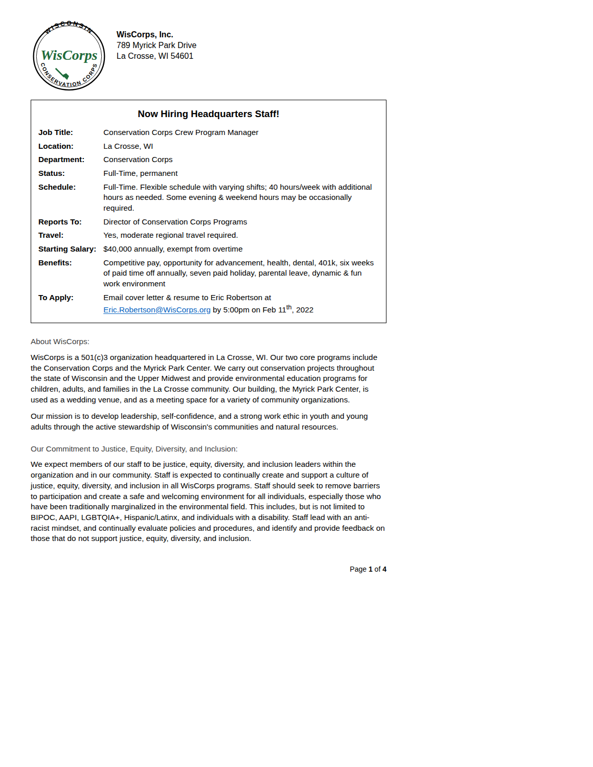WISCONSIN CONSERVATION CORPS WisCorps
WisCorps, Inc.
789 Myrick Park Drive
La Crosse, WI 54601
Now Hiring Headquarters Staff!
| Job Title: | Conservation Corps Crew Program Manager |
| Location: | La Crosse, WI |
| Department: | Conservation Corps |
| Status: | Full-Time, permanent |
| Schedule: | Full-Time. Flexible schedule with varying shifts; 40 hours/week with additional hours as needed. Some evening & weekend hours may be occasionally required. |
| Reports To: | Director of Conservation Corps Programs |
| Travel: | Yes, moderate regional travel required. |
| Starting Salary: | $40,000 annually, exempt from overtime |
| Benefits: | Competitive pay, opportunity for advancement, health, dental, 401k, six weeks of paid time off annually, seven paid holiday, parental leave, dynamic & fun work environment |
| To Apply: | Email cover letter & resume to Eric Robertson at Eric.Robertson@WisCorps.org by 5:00pm on Feb 11 th , 2022 |
About WisCorps:
WisCorps is a 501(c)3 organization headquartered in La Crosse, WI. Our two core programs include the Conservation Corps and the Myrick Park Center. We carry out conservation projects throughout the state of Wisconsin and the Upper Midwest and provide environmental education programs for children, adults, and families in the La Crosse community. Our building, the Myrick Park Center, is used as a wedding venue, and as a meeting space for a variety of community organizations.
Our mission is to develop leadership, self-confidence, and a strong work ethic in youth and young adults through the active stewardship of Wisconsin's communities and natural resources.
Our Commitment to Justice, Equity, Diversity, and Inclusion:
We expect members of our staff to be justice, equity, diversity, and inclusion leaders within the organization and in our community. Staff is expected to continually create and support a culture of justice, equity, diversity, and inclusion in all WisCorps programs. Staff should seek to remove barriers to participation and create a safe and welcoming environment for all individuals, especially those who have been traditionally marginalized in the environmental field. This includes, but is not limited to BIPOC, AAPI, LGBTQIA+, Hispanic/Latinx, and individuals with a disability. Staff lead with an anti- racist mindset, and continually evaluate policies and procedures, and identify and provide feedback on those that do not support justice, equity, diversity, and inclusion.
Page 1 of 4